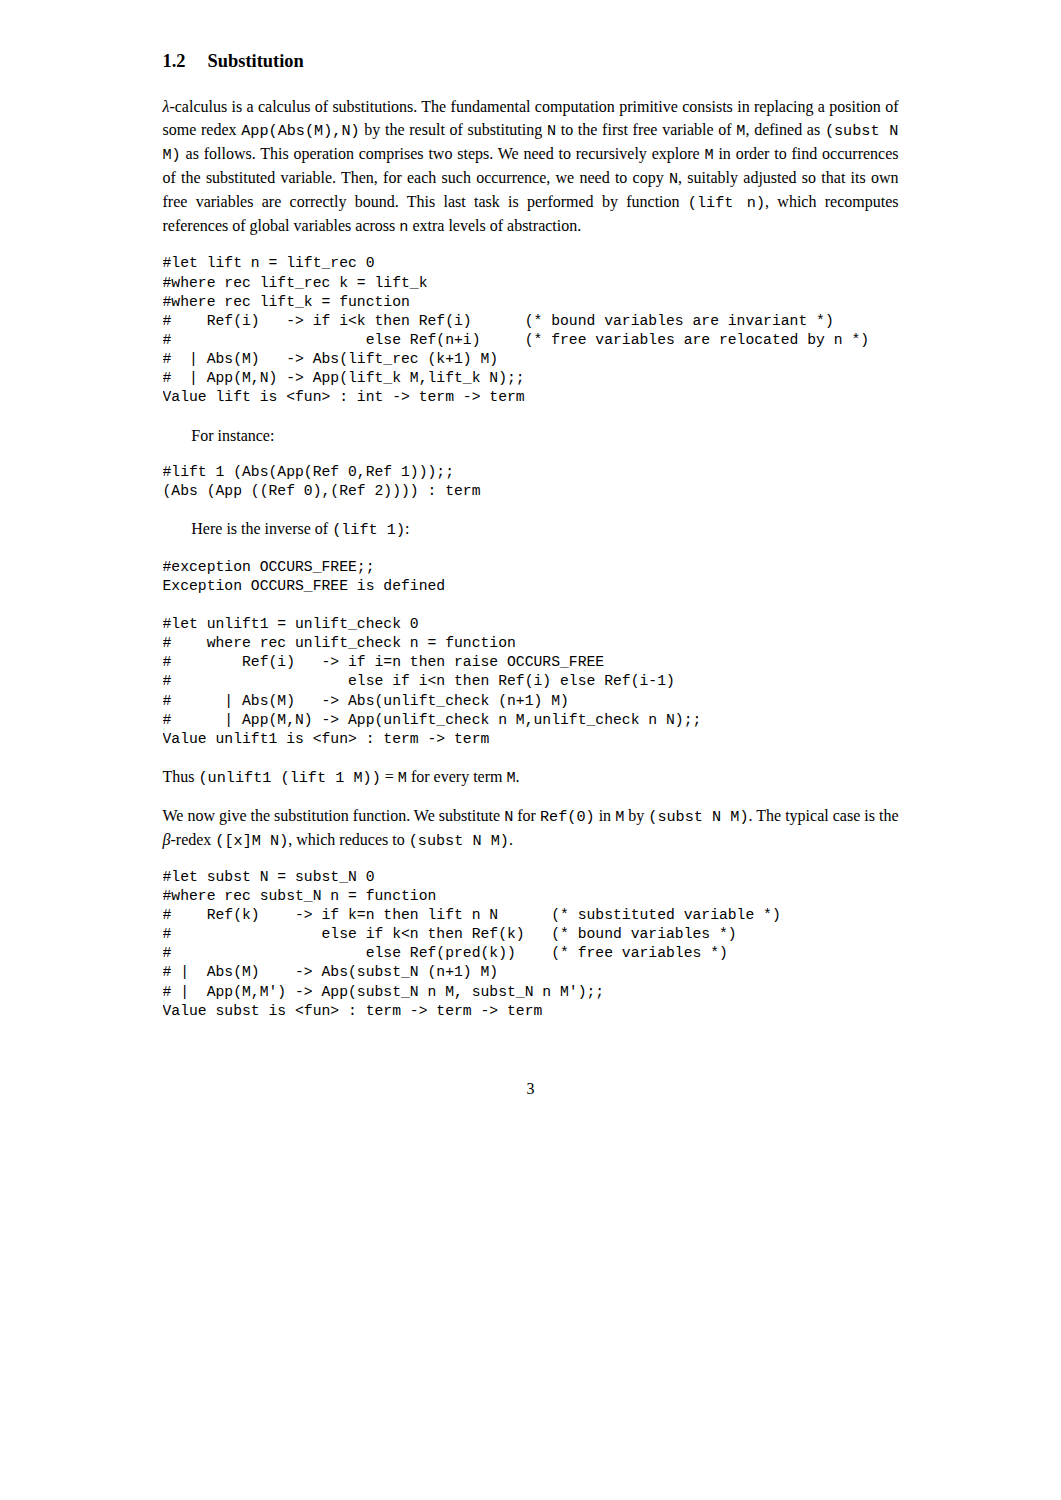1.2 Substitution
λ-calculus is a calculus of substitutions. The fundamental computation primitive consists in replacing a position of some redex App(Abs(M),N) by the result of substituting N to the first free variable of M, defined as (subst N M) as follows. This operation comprises two steps. We need to recursively explore M in order to find occurrences of the substituted variable. Then, for each such occurrence, we need to copy N, suitably adjusted so that its own free variables are correctly bound. This last task is performed by function (lift n), which recomputes references of global variables across n extra levels of abstraction.
#let lift n = lift_rec 0
#where rec lift_rec k = lift_k
#where rec lift_k = function
#    Ref(i)   -> if i<k then Ref(i)      (* bound variables are invariant *)
#                      else Ref(n+i)     (* free variables are relocated by n *)
#  | Abs(M)   -> Abs(lift_rec (k+1) M)
#  | App(M,N) -> App(lift_k M,lift_k N);;
Value lift is <fun> : int -> term -> term
For instance:
#lift 1 (Abs(App(Ref 0,Ref 1)));;
(Abs (App ((Ref 0),(Ref 2)))) : term
Here is the inverse of (lift 1):
#exception OCCURS_FREE;;
Exception OCCURS_FREE is defined

#let unlift1 = unlift_check 0
#    where rec unlift_check n = function
#        Ref(i)   -> if i=n then raise OCCURS_FREE
#                    else if i<n then Ref(i) else Ref(i-1)
#      | Abs(M)   -> Abs(unlift_check (n+1) M)
#      | App(M,N) -> App(unlift_check n M,unlift_check n N);;
Value unlift1 is <fun> : term -> term
Thus (unlift1 (lift 1 M)) = M for every term M.
We now give the substitution function. We substitute N for Ref(0) in M by (subst N M). The typical case is the β-redex ([x]M N), which reduces to (subst N M).
#let subst N = subst_N 0
#where rec subst_N n = function
#    Ref(k)    -> if k=n then lift n N      (* substituted variable *)
#                 else if k<n then Ref(k)   (* bound variables *)
#                      else Ref(pred(k))    (* free variables *)
# |  Abs(M)    -> Abs(subst_N (n+1) M)
# |  App(M,M') -> App(subst_N n M, subst_N n M');;
Value subst is <fun> : term -> term -> term
3